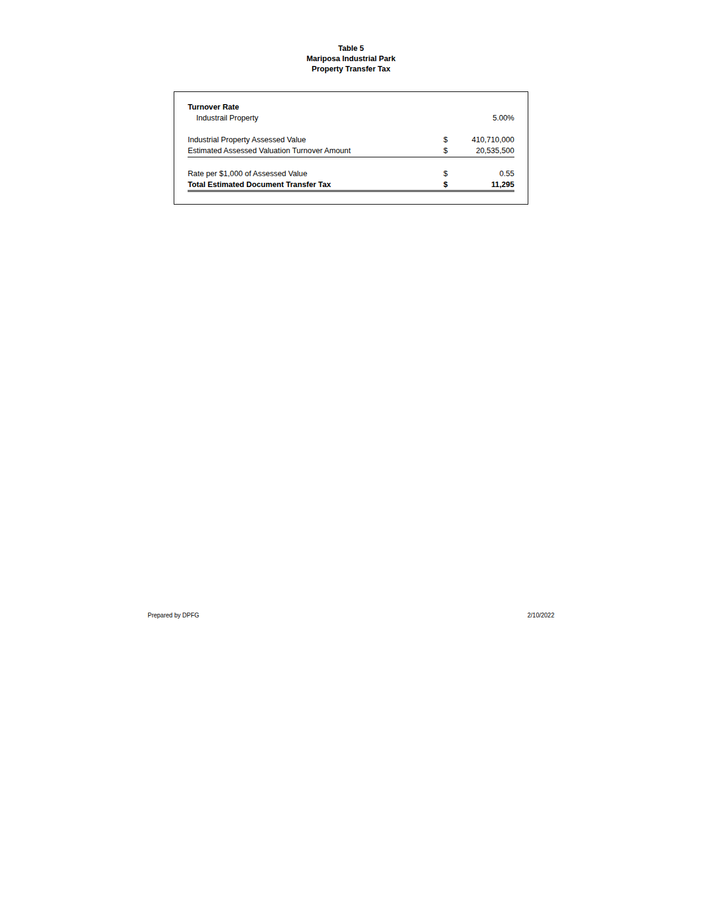Table 5
Mariposa Industrial Park
Property Transfer Tax
| Turnover Rate | | |
| Industrail Property | | 5.00% |
| Industrial Property Assessed Value | $ | 410,710,000 |
| Estimated Assessed Valuation Turnover Amount | $ | 20,535,500 |
| Rate per $1,000 of Assessed Value | $ | 0.55 |
| Total Estimated Document Transfer Tax | $ | 11,295 |
Prepared by DPFG 2/10/2022